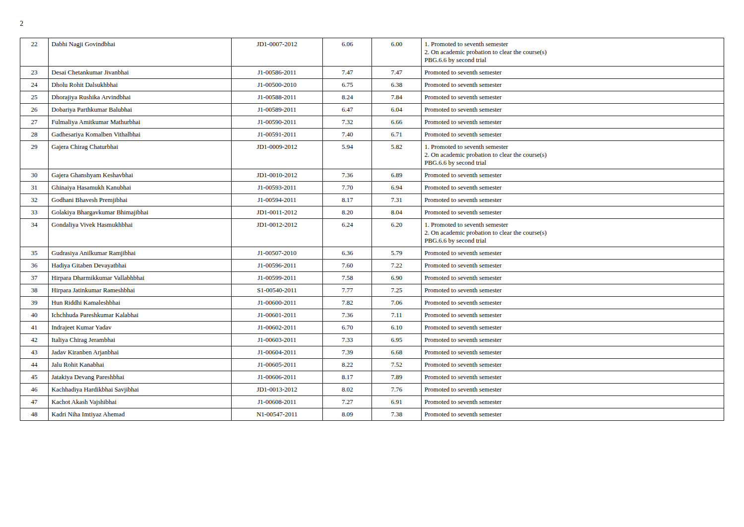2
| 22 | Dabhi Nagji Govindbhai | JD1-0007-2012 | 6.06 | 6.00 | 1. Promoted to seventh semester 2. On academic probation to clear the course(s) PBG.6.6 by second trial |
| 23 | Desai Chetankumar Jivanbhai | J1-00586-2011 | 7.47 | 7.47 | Promoted to seventh semester |
| 24 | Dholu Rohit Dalsukhbhai | J1-00500-2010 | 6.75 | 6.38 | Promoted to seventh semester |
| 25 | Dhorajiya Rushika Arvindbhai | J1-00588-2011 | 8.24 | 7.84 | Promoted to seventh semester |
| 26 | Dobariya Parthkumar Balubhai | J1-00589-2011 | 6.47 | 6.04 | Promoted to seventh semester |
| 27 | Fulmaliya Amitkumar Mathurbhai | J1-00590-2011 | 7.32 | 6.66 | Promoted to seventh semester |
| 28 | Gadhesariya Komalben Vithalbhai | J1-00591-2011 | 7.40 | 6.71 | Promoted to seventh semester |
| 29 | Gajera Chirag Chaturbhai | JD1-0009-2012 | 5.94 | 5.82 | 1. Promoted to seventh semester 2. On academic probation to clear the course(s) PBG.6.6 by second trial |
| 30 | Gajera Ghanshyam Keshavbhai | JD1-0010-2012 | 7.36 | 6.89 | Promoted to seventh semester |
| 31 | Ghinaiya Hasamukh Kanubhai | J1-00593-2011 | 7.70 | 6.94 | Promoted to seventh semester |
| 32 | Godhani Bhavesh Premjibhai | J1-00594-2011 | 8.17 | 7.31 | Promoted to seventh semester |
| 33 | Golakiya Bhargavkumar Bhimajibhai | JD1-0011-2012 | 8.20 | 8.04 | Promoted to seventh semester |
| 34 | Gondaliya Vivek Hasmukhbhai | JD1-0012-2012 | 6.24 | 6.20 | 1. Promoted to seventh semester 2. On academic probation to clear the course(s) PBG.6.6 by second trial |
| 35 | Gudrasiya Anilkumar Ramjibhai | J1-00507-2010 | 6.36 | 5.79 | Promoted to seventh semester |
| 36 | Hadiya Gitaben Devayatbhai | J1-00596-2011 | 7.60 | 7.22 | Promoted to seventh semester |
| 37 | Hirpara Dharmikkumar Vallabhbhai | J1-00599-2011 | 7.58 | 6.90 | Promoted to seventh semester |
| 38 | Hirpara Jatinkumar Rameshbhai | S1-00540-2011 | 7.77 | 7.25 | Promoted to seventh semester |
| 39 | Hun Riddhi Kamaleshbhai | J1-00600-2011 | 7.82 | 7.06 | Promoted to seventh semester |
| 40 | Ichchhuda Pareshkumar Kalabhai | J1-00601-2011 | 7.36 | 7.11 | Promoted to seventh semester |
| 41 | Indrajeet Kumar Yadav | J1-00602-2011 | 6.70 | 6.10 | Promoted to seventh semester |
| 42 | Italiya Chirag Jerambhai | J1-00603-2011 | 7.33 | 6.95 | Promoted to seventh semester |
| 43 | Jadav Kiranben Arjanbhai | J1-00604-2011 | 7.39 | 6.68 | Promoted to seventh semester |
| 44 | Jalu Rohit Kanabhai | J1-00605-2011 | 8.22 | 7.52 | Promoted to seventh semester |
| 45 | Jatakiya Devang Pareshbhai | J1-00606-2011 | 8.17 | 7.89 | Promoted to seventh semester |
| 46 | Kachhadiya Hardikbhai Savjibhai | JD1-0013-2012 | 8.02 | 7.76 | Promoted to seventh semester |
| 47 | Kachot Akash Vajshibhai | J1-00608-2011 | 7.27 | 6.91 | Promoted to seventh semester |
| 48 | Kadri Niha Imtiyaz Ahemad | N1-00547-2011 | 8.09 | 7.38 | Promoted to seventh semester |